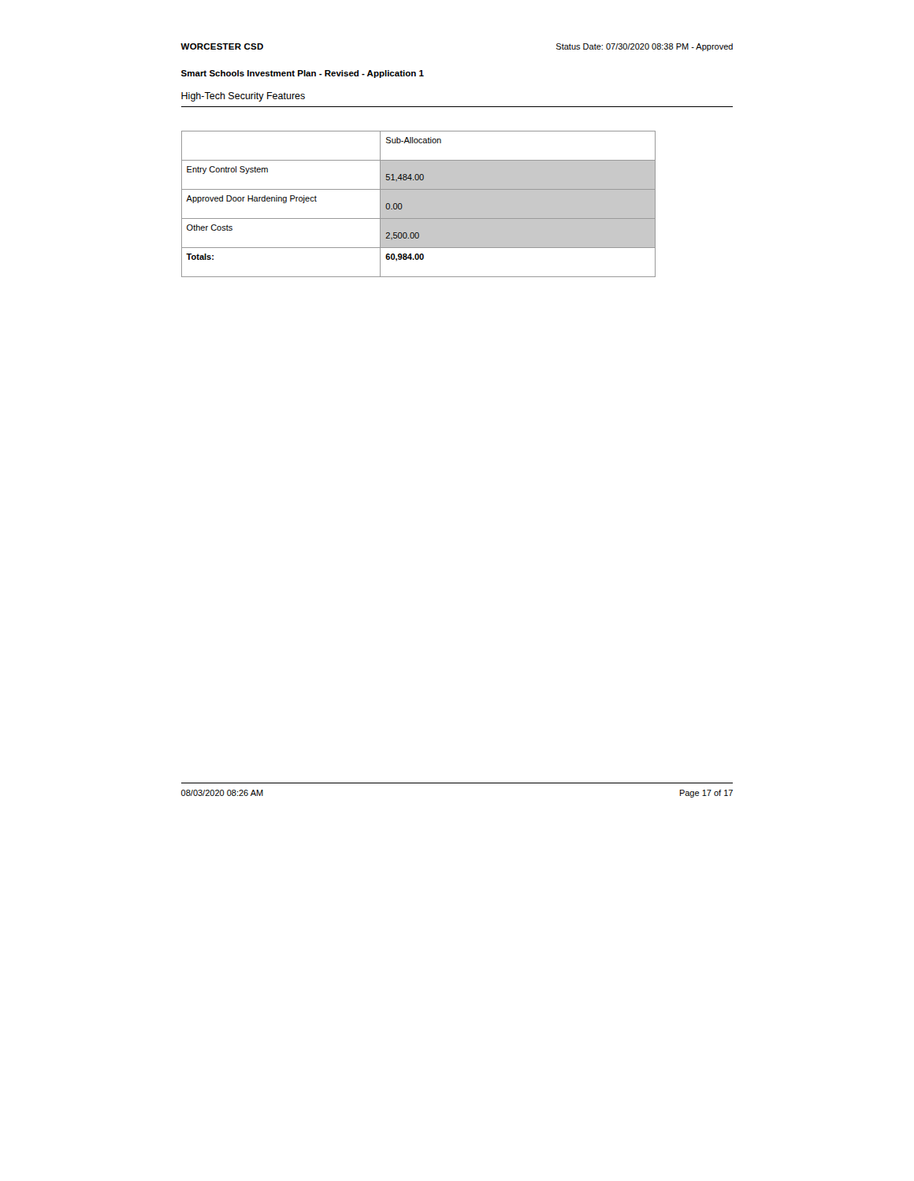WORCESTER CSD
Status Date: 07/30/2020 08:38 PM - Approved
Smart Schools Investment Plan - Revised - Application 1
High-Tech Security Features
| | Sub-Allocation |
| Entry Control System | 51,484.00 |
| Approved Door Hardening Project | 0.00 |
| Other Costs | 2,500.00 |
| Totals: | 60,984.00 |
08/03/2020 08:26 AM
Page 17 of 17